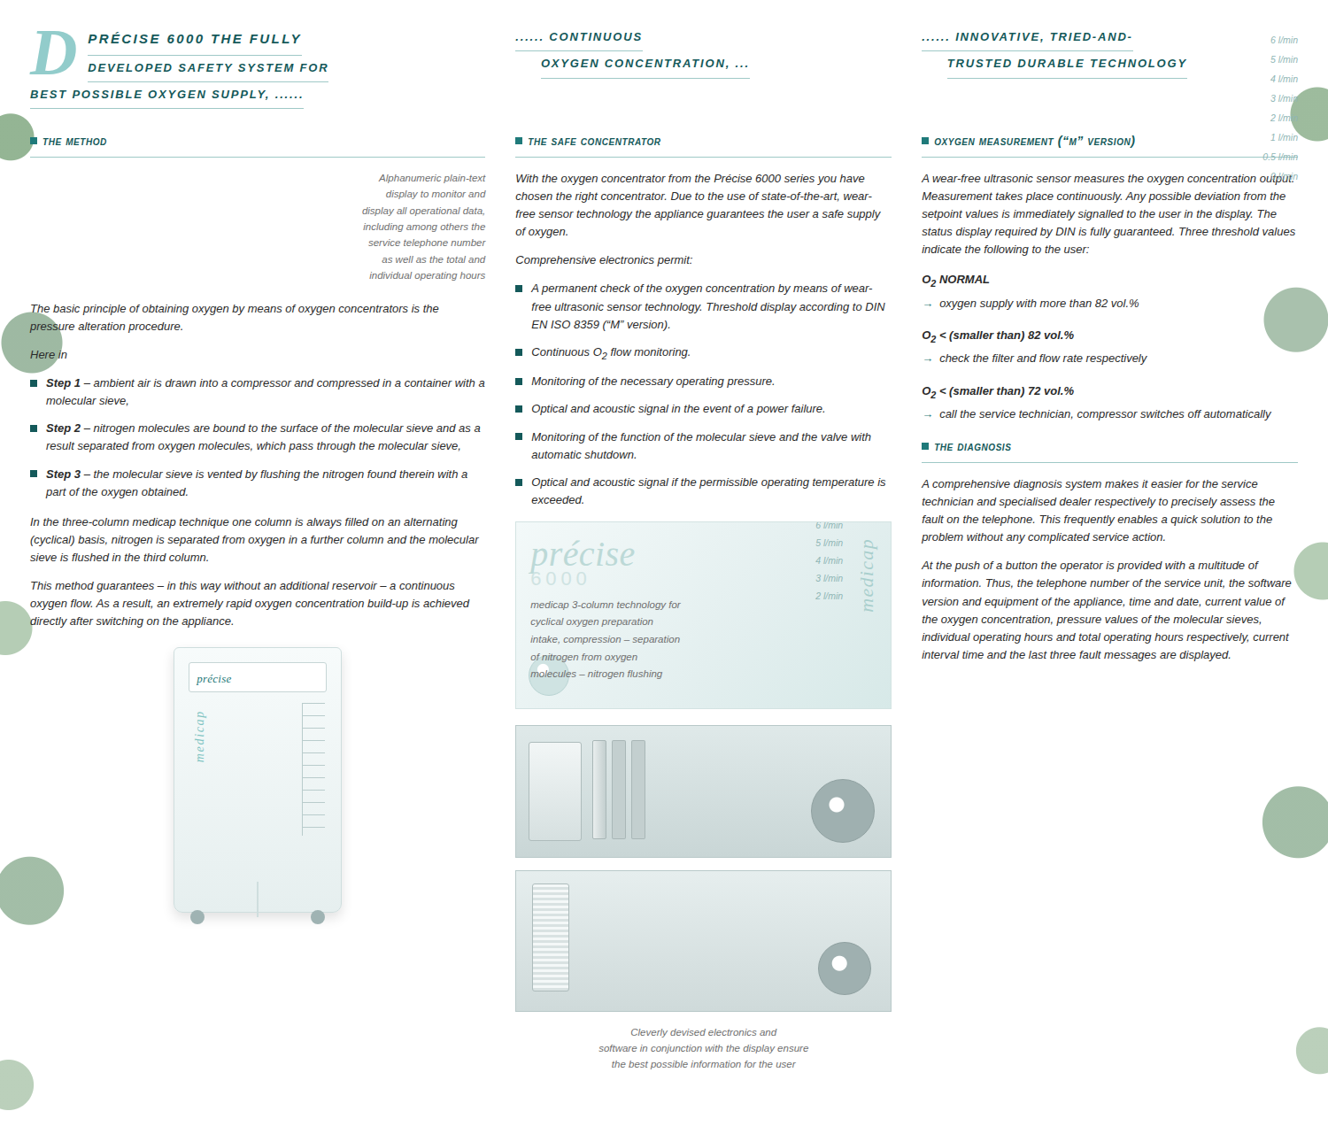6 l/min
5 l/min
4 l/min
3 l/min
2 l/min
1 l/min
0.5 l/min
0 l/min
D Précise 6000 the fully developed safety system for best possible oxygen supply, ......
...... continuous oxygen concentration, ...
...... innovative, tried-and- trusted durable technology
The method
Alphanumeric plain-text
display to monitor and
display all operational data,
including among others the
service telephone number
as well as the total and
individual operating hours
The basic principle of obtaining oxygen by means of oxygen concentrators is the pressure alteration procedure.
Here in
Step 1 – ambient air is drawn into a compressor and compressed in a container with a molecular sieve,
Step 2 – nitrogen molecules are bound to the surface of the molecular sieve and as a result separated from oxygen molecules, which pass through the molecular sieve,
Step 3 – the molecular sieve is vented by flushing the nitrogen found therein with a part of the oxygen obtained.
In the three-column medicap technique one column is always filled on an alternating (cyclical) basis, nitrogen is separated from oxygen in a further column and the molecular sieve is flushed in the third column.
This method guarantees – in this way without an additional reservoir – a continuous oxygen flow. As a result, an extremely rapid oxygen concentration build-up is achieved directly after switching on the appliance.
medicap
The safe concentrator
With the oxygen concentrator from the Précise 6000 series you have chosen the right concentrator. Due to the use of state-of-the-art, wear-free sensor technology the appliance guarantees the user a safe supply of oxygen.
Comprehensive electronics permit:
A permanent check of the oxygen concentration by means of wear-free ultrasonic sensor technology. Threshold display according to DIN EN ISO 8359 (“M” version).
Continuous O2 flow monitoring.
Monitoring of the necessary operating pressure.
Optical and acoustic signal in the event of a power failure.
Monitoring of the function of the molecular sieve and the valve with automatic shutdown.
Optical and acoustic signal if the permissible operating temperature is exceeded.
6 l/min
5 l/min
4 l/min
3 l/min
2 l/min
précise6000
medicap
medicap 3-column technology for
cyclical oxygen preparation
intake, compression – separation
of nitrogen from oxygen
molecules – nitrogen flushing
Cleverly devised electronics and
software in conjunction with the display ensure
the best possible information for the user
Oxygen measurement (“M” version)
A wear-free ultrasonic sensor measures the oxygen concentration output. Measurement takes place continuously. Any possible deviation from the setpoint values is immediately signalled to the user in the display. The status display required by DIN is fully guaranteed. Three threshold values indicate the following to the user:
O2 NORMAL
oxygen supply with more than 82 vol.%
O2 < (smaller than) 82 vol.%
check the filter and flow rate respectively
O2 < (smaller than) 72 vol.%
call the service technician, compressor switches off automatically
The Diagnosis
A comprehensive diagnosis system makes it easier for the service technician and specialised dealer respectively to precisely assess the fault on the telephone. This frequently enables a quick solution to the problem without any complicated service action.
At the push of a button the operator is provided with a multitude of information. Thus, the telephone number of the service unit, the software version and equipment of the appliance, time and date, current value of the oxygen concentration, pressure values of the molecular sieves, individual operating hours and total operating hours respectively, current interval time and the last three fault messages are displayed.